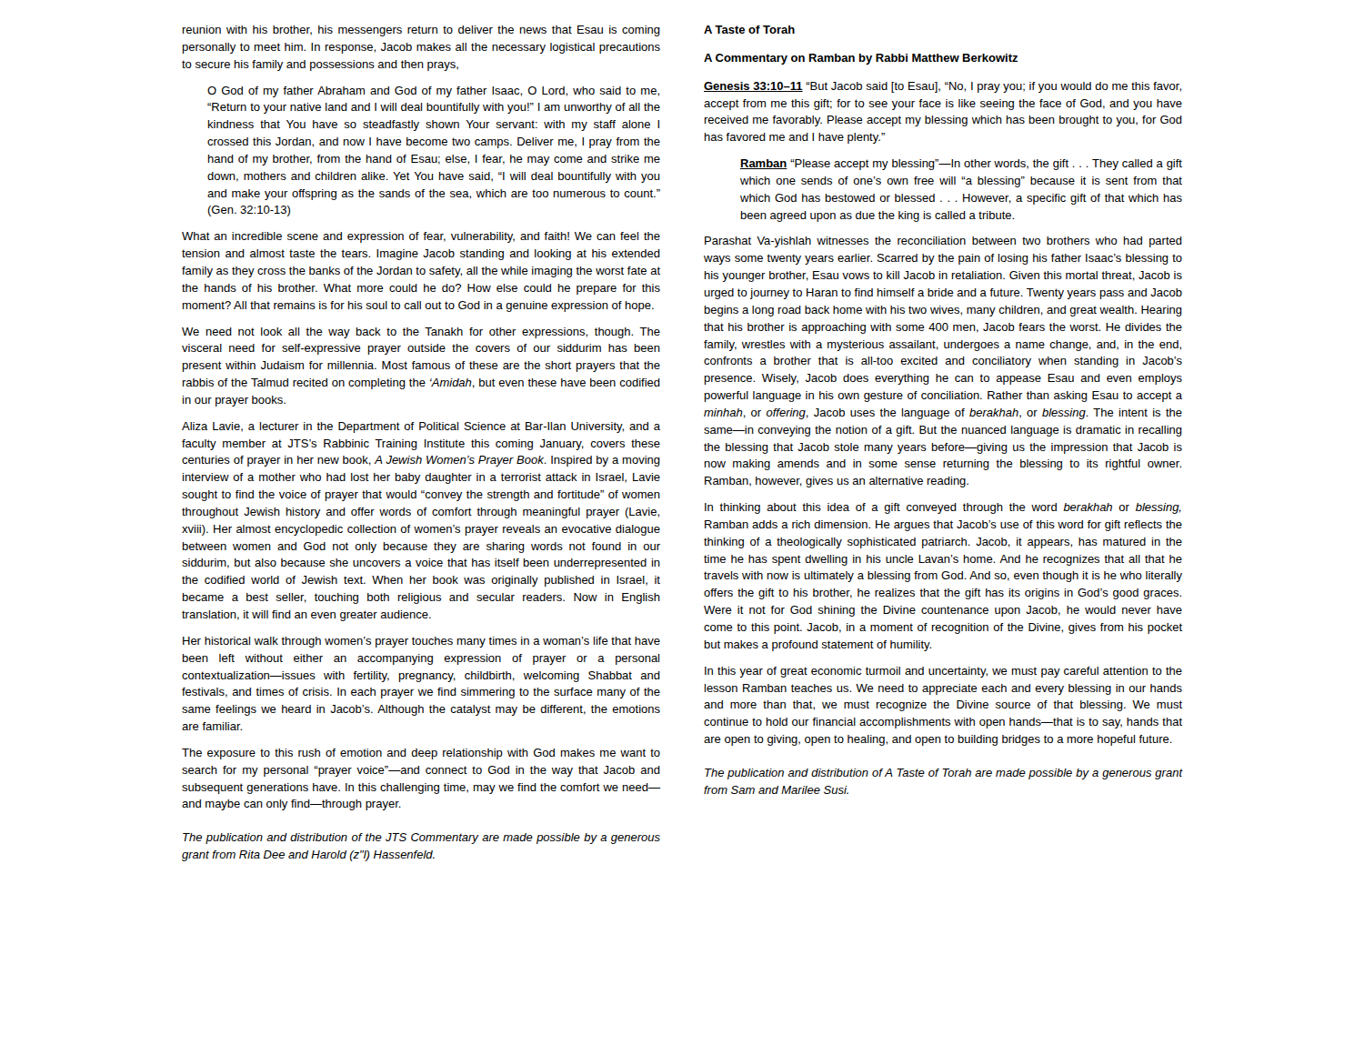reunion with his brother, his messengers return to deliver the news that Esau is coming personally to meet him. In response, Jacob makes all the necessary logistical precautions to secure his family and possessions and then prays,
O God of my father Abraham and God of my father Isaac, O Lord, who said to me, “Return to your native land and I will deal bountifully with you!” I am unworthy of all the kindness that You have so steadfastly shown Your servant: with my staff alone I crossed this Jordan, and now I have become two camps. Deliver me, I pray from the hand of my brother, from the hand of Esau; else, I fear, he may come and strike me down, mothers and children alike. Yet You have said, “I will deal bountifully with you and make your offspring as the sands of the sea, which are too numerous to count.” (Gen. 32:10-13)
What an incredible scene and expression of fear, vulnerability, and faith! We can feel the tension and almost taste the tears. Imagine Jacob standing and looking at his extended family as they cross the banks of the Jordan to safety, all the while imaging the worst fate at the hands of his brother. What more could he do? How else could he prepare for this moment? All that remains is for his soul to call out to God in a genuine expression of hope.
We need not look all the way back to the Tanakh for other expressions, though. The visceral need for self-expressive prayer outside the covers of our siddurim has been present within Judaism for millennia. Most famous of these are the short prayers that the rabbis of the Talmud recited on completing the ‘Amidah, but even these have been codified in our prayer books.
Aliza Lavie, a lecturer in the Department of Political Science at Bar-Ilan University, and a faculty member at JTS’s Rabbinic Training Institute this coming January, covers these centuries of prayer in her new book, A Jewish Women’s Prayer Book. Inspired by a moving interview of a mother who had lost her baby daughter in a terrorist attack in Israel, Lavie sought to find the voice of prayer that would “convey the strength and fortitude” of women throughout Jewish history and offer words of comfort through meaningful prayer (Lavie, xviii). Her almost encyclopedic collection of women’s prayer reveals an evocative dialogue between women and God not only because they are sharing words not found in our siddurim, but also because she uncovers a voice that has itself been underrepresented in the codified world of Jewish text. When her book was originally published in Israel, it became a best seller, touching both religious and secular readers. Now in English translation, it will find an even greater audience.
Her historical walk through women’s prayer touches many times in a woman’s life that have been left without either an accompanying expression of prayer or a personal contextualization—issues with fertility, pregnancy, childbirth, welcoming Shabbat and festivals, and times of crisis. In each prayer we find simmering to the surface many of the same feelings we heard in Jacob’s. Although the catalyst may be different, the emotions are familiar.
The exposure to this rush of emotion and deep relationship with God makes me want to search for my personal “prayer voice”—and connect to God in the way that Jacob and subsequent generations have. In this challenging time, may we find the comfort we need—and maybe can only find—through prayer.
The publication and distribution of the JTS Commentary are made possible by a generous grant from Rita Dee and Harold (z"l) Hassenfeld.
A Taste of Torah
A Commentary on Ramban by Rabbi Matthew Berkowitz
Genesis 33:10–11 “But Jacob said [to Esau], “No, I pray you; if you would do me this favor, accept from me this gift; for to see your face is like seeing the face of God, and you have received me favorably. Please accept my blessing which has been brought to you, for God has favored me and I have plenty.”
Ramban “Please accept my blessing”—In other words, the gift . . . They called a gift which one sends of one’s own free will “a blessing” because it is sent from that which God has bestowed or blessed . . . However, a specific gift of that which has been agreed upon as due the king is called a tribute.
Parashat Va-yishlah witnesses the reconciliation between two brothers who had parted ways some twenty years earlier. Scarred by the pain of losing his father Isaac’s blessing to his younger brother, Esau vows to kill Jacob in retaliation. Given this mortal threat, Jacob is urged to journey to Haran to find himself a bride and a future. Twenty years pass and Jacob begins a long road back home with his two wives, many children, and great wealth. Hearing that his brother is approaching with some 400 men, Jacob fears the worst. He divides the family, wrestles with a mysterious assailant, undergoes a name change, and, in the end, confronts a brother that is all-too excited and conciliatory when standing in Jacob’s presence. Wisely, Jacob does everything he can to appease Esau and even employs powerful language in his own gesture of conciliation. Rather than asking Esau to accept a minhah, or offering, Jacob uses the language of berakhah, or blessing. The intent is the same—in conveying the notion of a gift. But the nuanced language is dramatic in recalling the blessing that Jacob stole many years before—giving us the impression that Jacob is now making amends and in some sense returning the blessing to its rightful owner. Ramban, however, gives us an alternative reading.
In thinking about this idea of a gift conveyed through the word berakhah or blessing, Ramban adds a rich dimension. He argues that Jacob’s use of this word for gift reflects the thinking of a theologically sophisticated patriarch. Jacob, it appears, has matured in the time he has spent dwelling in his uncle Lavan’s home. And he recognizes that all that he travels with now is ultimately a blessing from God. And so, even though it is he who literally offers the gift to his brother, he realizes that the gift has its origins in God’s good graces. Were it not for God shining the Divine countenance upon Jacob, he would never have come to this point. Jacob, in a moment of recognition of the Divine, gives from his pocket but makes a profound statement of humility.
In this year of great economic turmoil and uncertainty, we must pay careful attention to the lesson Ramban teaches us. We need to appreciate each and every blessing in our hands and more than that, we must recognize the Divine source of that blessing. We must continue to hold our financial accomplishments with open hands—that is to say, hands that are open to giving, open to healing, and open to building bridges to a more hopeful future.
The publication and distribution of A Taste of Torah are made possible by a generous grant from Sam and Marilee Susi.